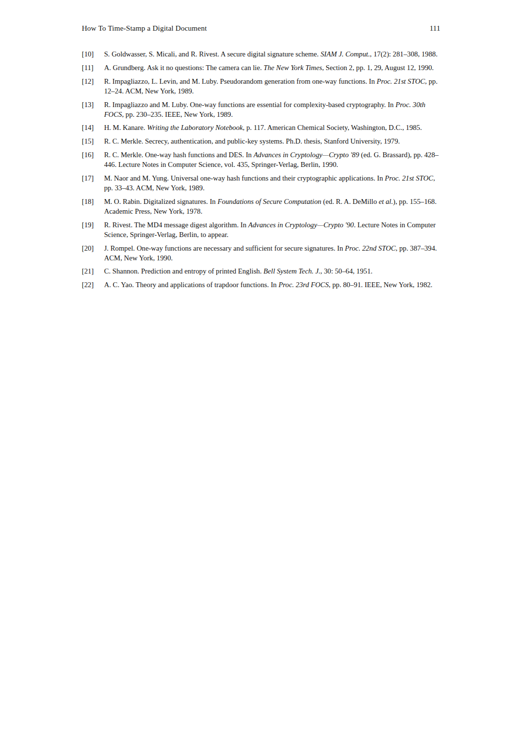How To Time-Stamp a Digital Document 111
[10] S. Goldwasser, S. Micali, and R. Rivest. A secure digital signature scheme. SIAM J. Comput., 17(2): 281–308, 1988.
[11] A. Grundberg. Ask it no questions: The camera can lie. The New York Times, Section 2, pp. 1, 29, August 12, 1990.
[12] R. Impagliazzo, L. Levin, and M. Luby. Pseudorandom generation from one-way functions. In Proc. 21st STOC, pp. 12–24. ACM, New York, 1989.
[13] R. Impagliazzo and M. Luby. One-way functions are essential for complexity-based cryptography. In Proc. 30th FOCS, pp. 230–235. IEEE, New York, 1989.
[14] H. M. Kanare. Writing the Laboratory Notebook, p. 117. American Chemical Society, Washington, D.C., 1985.
[15] R. C. Merkle. Secrecy, authentication, and public-key systems. Ph.D. thesis, Stanford University, 1979.
[16] R. C. Merkle. One-way hash functions and DES. In Advances in Cryptology—Crypto '89 (ed. G. Brassard), pp. 428–446. Lecture Notes in Computer Science, vol. 435, Springer-Verlag, Berlin, 1990.
[17] M. Naor and M. Yung. Universal one-way hash functions and their cryptographic applications. In Proc. 21st STOC, pp. 33–43. ACM, New York, 1989.
[18] M. O. Rabin. Digitalized signatures. In Foundations of Secure Computation (ed. R. A. DeMillo et al.), pp. 155–168. Academic Press, New York, 1978.
[19] R. Rivest. The MD4 message digest algorithm. In Advances in Cryptology—Crypto '90. Lecture Notes in Computer Science, Springer-Verlag, Berlin, to appear.
[20] J. Rompel. One-way functions are necessary and sufficient for secure signatures. In Proc. 22nd STOC, pp. 387–394. ACM, New York, 1990.
[21] C. Shannon. Prediction and entropy of printed English. Bell System Tech. J., 30: 50–64, 1951.
[22] A. C. Yao. Theory and applications of trapdoor functions. In Proc. 23rd FOCS, pp. 80–91. IEEE, New York, 1982.